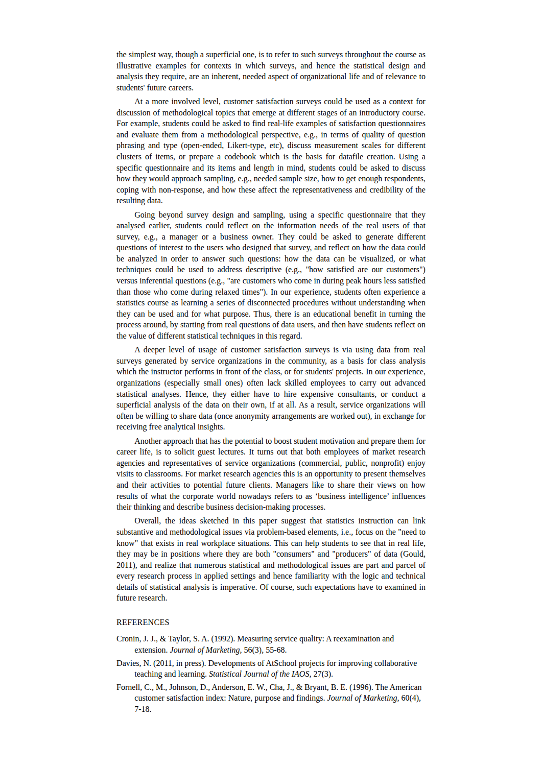the simplest way, though a superficial one, is to refer to such surveys throughout the course as illustrative examples for contexts in which surveys, and hence the statistical design and analysis they require, are an inherent, needed aspect of organizational life and of relevance to students' future careers.
At a more involved level, customer satisfaction surveys could be used as a context for discussion of methodological topics that emerge at different stages of an introductory course. For example, students could be asked to find real-life examples of satisfaction questionnaires and evaluate them from a methodological perspective, e.g., in terms of quality of question phrasing and type (open-ended, Likert-type, etc), discuss measurement scales for different clusters of items, or prepare a codebook which is the basis for datafile creation. Using a specific questionnaire and its items and length in mind, students could be asked to discuss how they would approach sampling, e.g., needed sample size, how to get enough respondents, coping with non-response, and how these affect the representativeness and credibility of the resulting data.
Going beyond survey design and sampling, using a specific questionnaire that they analysed earlier, students could reflect on the information needs of the real users of that survey, e.g., a manager or a business owner. They could be asked to generate different questions of interest to the users who designed that survey, and reflect on how the data could be analyzed in order to answer such questions: how the data can be visualized, or what techniques could be used to address descriptive (e.g., "how satisfied are our customers") versus inferential questions (e.g., "are customers who come in during peak hours less satisfied than those who come during relaxed times"). In our experience, students often experience a statistics course as learning a series of disconnected procedures without understanding when they can be used and for what purpose. Thus, there is an educational benefit in turning the process around, by starting from real questions of data users, and then have students reflect on the value of different statistical techniques in this regard.
A deeper level of usage of customer satisfaction surveys is via using data from real surveys generated by service organizations in the community, as a basis for class analysis which the instructor performs in front of the class, or for students' projects. In our experience, organizations (especially small ones) often lack skilled employees to carry out advanced statistical analyses. Hence, they either have to hire expensive consultants, or conduct a superficial analysis of the data on their own, if at all. As a result, service organizations will often be willing to share data (once anonymity arrangements are worked out), in exchange for receiving free analytical insights.
Another approach that has the potential to boost student motivation and prepare them for career life, is to solicit guest lectures. It turns out that both employees of market research agencies and representatives of service organizations (commercial, public, nonprofit) enjoy visits to classrooms. For market research agencies this is an opportunity to present themselves and their activities to potential future clients. Managers like to share their views on how results of what the corporate world nowadays refers to as ‘business intelligence’ influences their thinking and describe business decision-making processes.
Overall, the ideas sketched in this paper suggest that statistics instruction can link substantive and methodological issues via problem-based elements, i.e., focus on the "need to know" that exists in real workplace situations. This can help students to see that in real life, they may be in positions where they are both "consumers" and "producers" of data (Gould, 2011), and realize that numerous statistical and methodological issues are part and parcel of every research process in applied settings and hence familiarity with the logic and technical details of statistical analysis is imperative. Of course, such expectations have to examined in future research.
REFERENCES
Cronin, J. J., & Taylor, S. A. (1992). Measuring service quality: A reexamination and extension. Journal of Marketing, 56(3), 55-68.
Davies, N. (2011, in press). Developments of AtSchool projects for improving collaborative teaching and learning. Statistical Journal of the IAOS, 27(3).
Fornell, C., M., Johnson, D., Anderson, E. W., Cha, J., & Bryant, B. E. (1996). The American customer satisfaction index: Nature, purpose and findings. Journal of Marketing, 60(4), 7-18.